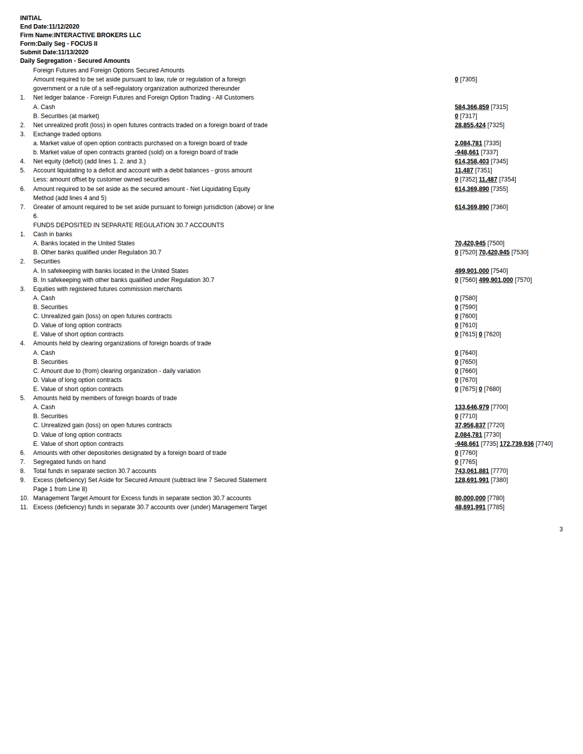INITIAL
End Date:11/12/2020
Firm Name:INTERACTIVE BROKERS LLC
Form:Daily Seg - FOCUS II
Submit Date:11/13/2020
Daily Segregation - Secured Amounts
| | Foreign Futures and Foreign Options Secured Amounts | |
| | Amount required to be set aside pursuant to law, rule or regulation of a foreign | 0 [7305] |
| | government or a rule of a self-regulatory organization authorized thereunder | |
| 1. | Net ledger balance - Foreign Futures and Foreign Option Trading - All Customers | |
| | A. Cash | 584,366,859 [7315] |
| | B. Securities (at market) | 0 [7317] |
| 2. | Net unrealized profit (loss) in open futures contracts traded on a foreign board of trade | 28,855,424 [7325] |
| 3. | Exchange traded options | |
| | a. Market value of open option contracts purchased on a foreign board of trade | 2,084,781 [7335] |
| | b. Market value of open contracts granted (sold) on a foreign board of trade | -948,661 [7337] |
| 4. | Net equity (deficit) (add lines 1. 2. and 3.) | 614,358,403 [7345] |
| 5. | Account liquidating to a deficit and account with a debit balances - gross amount | 11,487 [7351] |
| | Less: amount offset by customer owned securities | 0 [7352] 11,487 [7354] |
| 6. | Amount required to be set aside as the secured amount - Net Liquidating Equity | 614,369,890 [7355] |
| | Method (add lines 4 and 5) | |
| 7. | Greater of amount required to be set aside pursuant to foreign jurisdiction (above) or line | 614,369,890 [7360] |
| | 6. | |
| | FUNDS DEPOSITED IN SEPARATE REGULATION 30.7 ACCOUNTS | |
| 1. | Cash in banks | |
| | A. Banks located in the United States | 70,420,945 [7500] |
| | B. Other banks qualified under Regulation 30.7 | 0 [7520] 70,420,945 [7530] |
| 2. | Securities | |
| | A. In safekeeping with banks located in the United States | 499,901,000 [7540] |
| | B. In safekeeping with other banks qualified under Regulation 30.7 | 0 [7560] 499,901,000 [7570] |
| 3. | Equities with registered futures commission merchants | |
| | A. Cash | 0 [7580] |
| | B. Securities | 0 [7590] |
| | C. Unrealized gain (loss) on open futures contracts | 0 [7600] |
| | D. Value of long option contracts | 0 [7610] |
| | E. Value of short option contracts | 0 [7615] 0 [7620] |
| 4. | Amounts held by clearing organizations of foreign boards of trade | |
| | A. Cash | 0 [7640] |
| | B. Securities | 0 [7650] |
| | C. Amount due to (from) clearing organization - daily variation | 0 [7660] |
| | D. Value of long option contracts | 0 [7670] |
| | E. Value of short option contracts | 0 [7675] 0 [7680] |
| 5. | Amounts held by members of foreign boards of trade | |
| | A. Cash | 133,646,979 [7700] |
| | B. Securities | 0 [7710] |
| | C. Unrealized gain (loss) on open futures contracts | 37,956,837 [7720] |
| | D. Value of long option contracts | 2,084,781 [7730] |
| | E. Value of short option contracts | -948,661 [7735] 172,739,936 [7740] |
| 6. | Amounts with other depositories designated by a foreign board of trade | 0 [7760] |
| 7. | Segregated funds on hand | 0 [7765] |
| 8. | Total funds in separate section 30.7 accounts | 743,061,881 [7770] |
| 9. | Excess (deficiency) Set Aside for Secured Amount (subtract line 7 Secured Statement | 128,691,991 [7380] |
| | Page 1 from Line 8) | |
| 10. | Management Target Amount for Excess funds in separate section 30.7 accounts | 80,000,000 [7780] |
| 11. | Excess (deficiency) funds in separate 30.7 accounts over (under) Management Target | 48,691,991 [7785] |
3